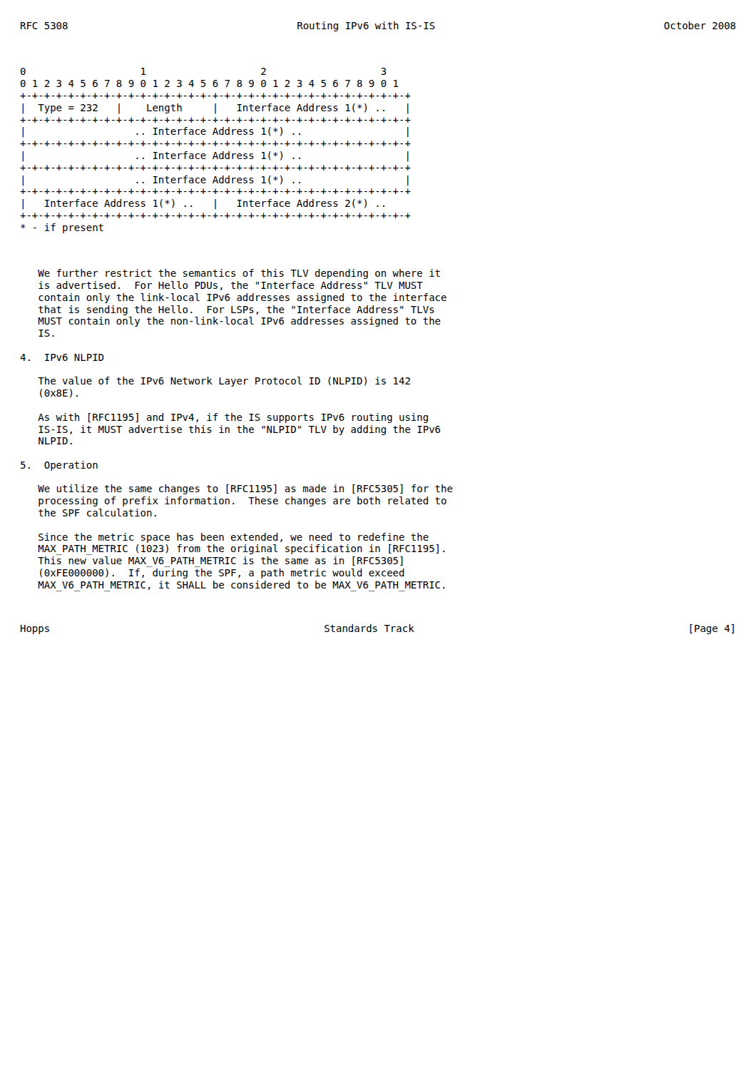RFC 5308 Routing IPv6 with IS-IS October 2008
0                   1                   2                   3
0 1 2 3 4 5 6 7 8 9 0 1 2 3 4 5 6 7 8 9 0 1 2 3 4 5 6 7 8 9 0 1
+-+-+-+-+-+-+-+-+-+-+-+-+-+-+-+-+-+-+-+-+-+-+-+-+-+-+-+-+-+-+-+-+
|  Type = 232   |    Length     |   Interface Address 1(*) ..   |
+-+-+-+-+-+-+-+-+-+-+-+-+-+-+-+-+-+-+-+-+-+-+-+-+-+-+-+-+-+-+-+-+
|                  .. Interface Address 1(*) ..                 |
+-+-+-+-+-+-+-+-+-+-+-+-+-+-+-+-+-+-+-+-+-+-+-+-+-+-+-+-+-+-+-+-+
|                  .. Interface Address 1(*) ..                 |
+-+-+-+-+-+-+-+-+-+-+-+-+-+-+-+-+-+-+-+-+-+-+-+-+-+-+-+-+-+-+-+-+
|                  .. Interface Address 1(*) ..                 |
+-+-+-+-+-+-+-+-+-+-+-+-+-+-+-+-+-+-+-+-+-+-+-+-+-+-+-+-+-+-+-+-+
|   Interface Address 1(*) ..   |   Interface Address 2(*) ..
+-+-+-+-+-+-+-+-+-+-+-+-+-+-+-+-+-+-+-+-+-+-+-+-+-+-+-+-+-+-+-+-+
* - if present
We further restrict the semantics of this TLV depending on where it is advertised. For Hello PDUs, the "Interface Address" TLV MUST contain only the link-local IPv6 addresses assigned to the interface that is sending the Hello. For LSPs, the "Interface Address" TLVs MUST contain only the non-link-local IPv6 addresses assigned to the IS. 4. IPv6 NLPID The value of the IPv6 Network Layer Protocol ID (NLPID) is 142 (0x8E). As with [RFC1195] and IPv4, if the IS supports IPv6 routing using IS-IS, it MUST advertise this in the "NLPID" TLV by adding the IPv6 NLPID. 5. Operation We utilize the same changes to [RFC1195] as made in [RFC5305] for the processing of prefix information. These changes are both related to the SPF calculation. Since the metric space has been extended, we need to redefine the MAX_PATH_METRIC (1023) from the original specification in [RFC1195]. This new value MAX_V6_PATH_METRIC is the same as in [RFC5305] (0xFE000000). If, during the SPF, a path metric would exceed MAX_V6_PATH_METRIC, it SHALL be considered to be MAX_V6_PATH_METRIC.
Hopps Standards Track[Page 4]